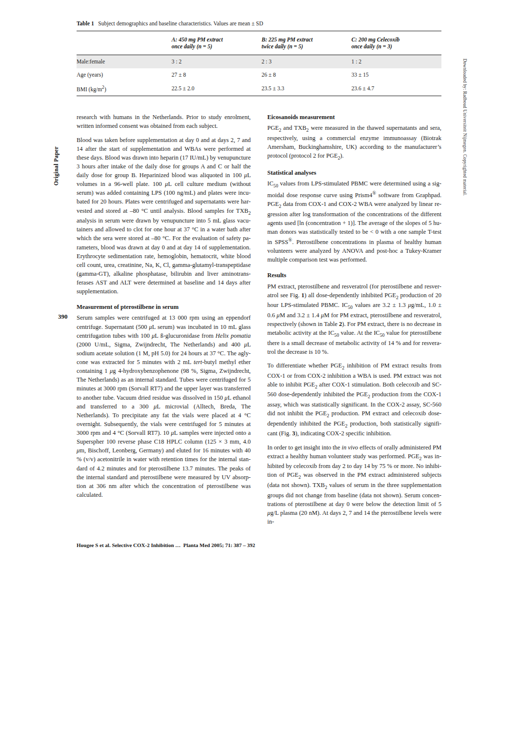Original Paper
Downloaded by: Radboud Universiteit Nijmegen. Copyrighted material.
390
Table 1 Subject demographics and baseline characteristics. Values are mean ± SD
| | A: 450 mg PM extract once daily (n = 5) | B: 225 mg PM extract twice daily (n = 5) | C: 200 mg Celecoxib once daily (n = 3) |
| --- | --- | --- | --- |
| Male:female | 3 : 2 | 2 : 3 | 1 : 2 |
| Age (years) | 27 ± 8 | 26 ± 8 | 33 ± 15 |
| BMI (kg/m 2 ) | 22.5 ± 2.0 | 23.5 ± 3.3 | 23.6 ± 4.7 |
research with humans in the Netherlands. Prior to study enrolment, written informed consent was obtained from each subject.
Blood was taken before supplementation at day 0 and at days 2, 7 and 14 after the start of supplementation and WBAs were performed at these days. Blood was drawn into heparin (17 IU/mL) by venupuncture 3 hours after intake of the daily dose for groups A and C or half the daily dose for group B. Heparinized blood was aliquoted in 100 μ L volumes in a 96-well plate. 100 μ L cell culture medium (without serum) was added containing LPS (100 ng/mL) and plates were incubated for 20 hours. Plates were centrifuged and supernatants were harvested and stored at –80 °C until analysis. Blood samples for TXB2 analysis in serum were drawn by venupuncture into 5 mL glass vacutainers and allowed to clot for one hour at 37 °C in a water bath after which the sera were stored at –80 °C. For the evaluation of safety parameters, blood was drawn at day 0 and at day 14 of supplementation. Erythrocyte sedimentation rate, hemoglobin, hematocrit, white blood cell count, urea, creatinine, Na, K, Cl, gamma-glutamyl-transpeptidase (gamma-GT), alkaline phosphatase, bilirubin and liver aminotransferases AST and ALT were determined at baseline and 14 days after supplementation.
Measurement of pterostilbene in serum
Serum samples were centrifuged at 13 000 rpm using an eppendorf centrifuge. Supernatant (500 μ L serum) was incubated in 10 mL glass centrifugation tubes with 100 μ L ß-glucuronidase from Helix pomatia (2000 U/mL, Sigma, Zwijndrecht, The Netherlands) and 400 μ L sodium acetate solution (1 M, pH 5.0) for 24 hours at 37 °C. The aglycone was extracted for 5 minutes with 2 mL tert-butyl methyl ether containing 1 μg 4-hydroxybenzophenone (98 %, Sigma, Zwijndrecht, The Netherlands) as an internal standard. Tubes were centrifuged for 5 minutes at 3000 rpm (Sorvall RT7) and the upper layer was transferred to another tube. Vacuum dried residue was dissolved in 150 μ L ethanol and transferred to a 300 μ L microvial (Alltech, Breda, The Netherlands). To precipitate any fat the vials were placed at 4 °C overnight. Subsequently, the vials were centrifuged for 5 minutes at 3000 rpm and 4 °C (Sorvall RT7). 10 μ L samples were injected onto a Superspher 100 reverse phase C18 HPLC column (125 × 3 mm, 4.0 μm, Bischoff, Leonberg, Germany) and eluted for 16 minutes with 40 % (v/v) acetonitrile in water with retention times for the internal standard of 4.2 minutes and for pterostilbene 13.7 minutes. The peaks of the internal standard and pterostilbene were measured by UV absorption at 306 nm after which the concentration of pterostilbene was calculated.
Eicosanoids measurement
PGE2 and TXB2 were measured in the thawed supernatants and sera, respectively, using a commercial enzyme immunoassay (Biotrak Amersham, Buckinghamshire, UK) according to the manufacturer’s protocol (protocol 2 for PGE2).
Statistical analyses
IC50 values from LPS-stimulated PBMC were determined using a sigmoidal dose response curve using Prism4® software from Graphpad. PGE2 data from COX-1 and COX-2 WBA were analyzed by linear regression after log transformation of the concentrations of the different agents used [ln (concentration + 1)]. The average of the slopes of 5 human donors was statistically tested to be < 0 with a one sample T-test in SPSS®. Pterostilbene concentrations in plasma of healthy human volunteers were analyzed by ANOVA and post-hoc a Tukey-Kramer multiple comparison test was performed.
Results
PM extract, pterostilbene and resveratrol (for pterostilbene and resveratrol see Fig. 1) all dose-dependently inhibited PGE2 production of 20 hour LPS-stimulated PBMC. IC50 values are 3.2 ± 1.3 μg/mL, 1.0 ± 0.6 μ M and 3.2 ± 1.4 μ M for PM extract, pterostilbene and resveratrol, respectively (shown in Table 2). For PM extract, there is no decrease in metabolic activity at the IC50 value. At the IC50 value for pterostilbene there is a small decrease of metabolic activity of 14 % and for resveratrol the decrease is 10 %.
To differentiate whether PGE2 inhibition of PM extract results from COX-1 or from COX-2 inhibition a WBA is used. PM extract was not able to inhibit PGE2 after COX-1 stimulation. Both celecoxib and SC-560 dose-dependently inhibited the PGE2 production from the COX-1 assay, which was statistically significant. In the COX-2 assay, SC-560 did not inhibit the PGE2 production. PM extract and celecoxib dose-dependently inhibited the PGE2 production, both statistically significant (Fig. 3), indicating COX-2 specific inhibition.
In order to get insight into the in vivo effects of orally administered PM extract a healthy human volunteer study was performed. PGE2 was inhibited by celecoxib from day 2 to day 14 by 75 % or more. No inhibition of PGE2 was observed in the PM extract administered subjects (data not shown). TXB2 values of serum in the three supplementation groups did not change from baseline (data not shown). Serum concentrations of pterostilbene at day 0 were below the detection limit of 5 μg/L plasma (20 nM). At days 2, 7 and 14 the pterostilbene levels were in-
Hougee S et al. Selective COX-2 Inhibition … Planta Med 2005; 71: 387 – 392